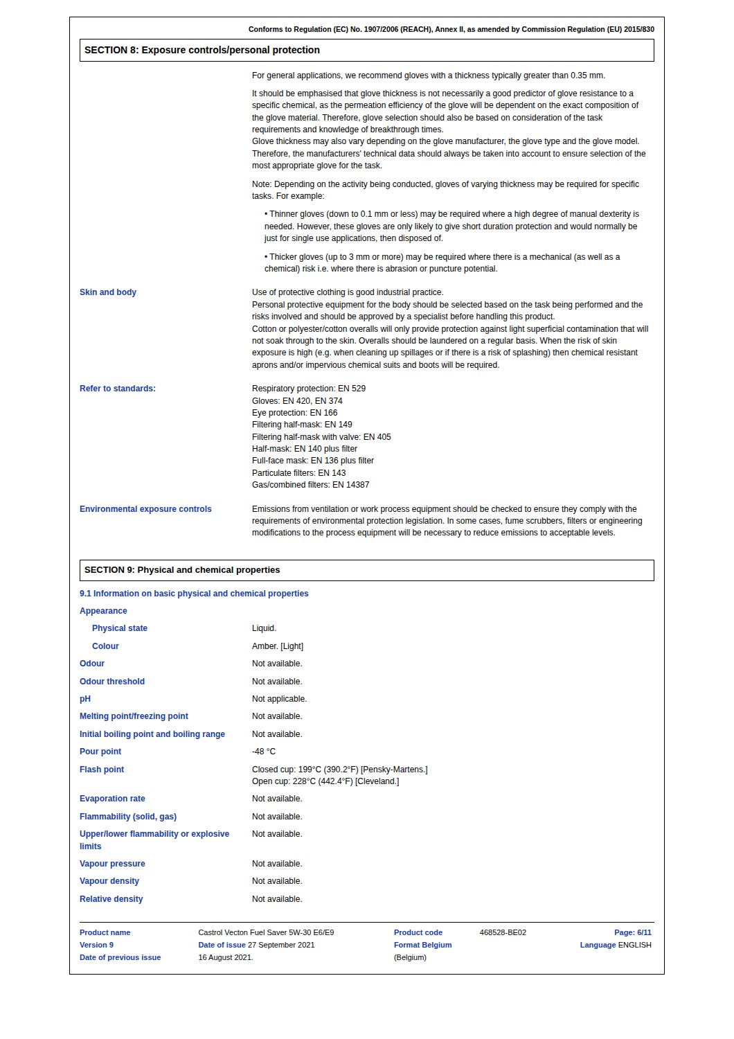Conforms to Regulation (EC) No. 1907/2006 (REACH), Annex II, as amended by Commission Regulation (EU) 2015/830
SECTION 8: Exposure controls/personal protection
| | For general applications, we recommend gloves with a thickness typically greater than 0.35 mm. It should be emphasised that glove thickness is not necessarily a good predictor of glove resistance to a specific chemical, as the permeation efficiency of the glove will be dependent on the exact composition of the glove material. Therefore, glove selection should also be based on consideration of the task requirements and knowledge of breakthrough times. Glove thickness may also vary depending on the glove manufacturer, the glove type and the glove model. Therefore, the manufacturers' technical data should always be taken into account to ensure selection of the most appropriate glove for the task. Note: Depending on the activity being conducted, gloves of varying thickness may be required for specific tasks. For example: • Thinner gloves (down to 0.1 mm or less) may be required where a high degree of manual dexterity is needed. However, these gloves are only likely to give short duration protection and would normally be just for single use applications, then disposed of. • Thicker gloves (up to 3 mm or more) may be required where there is a mechanical (as well as a chemical) risk i.e. where there is abrasion or puncture potential. |
| Skin and body | Use of protective clothing is good industrial practice. Personal protective equipment for the body should be selected based on the task being performed and the risks involved and should be approved by a specialist before handling this product. Cotton or polyester/cotton overalls will only provide protection against light superficial contamination that will not soak through to the skin. Overalls should be laundered on a regular basis. When the risk of skin exposure is high (e.g. when cleaning up spillages or if there is a risk of splashing) then chemical resistant aprons and/or impervious chemical suits and boots will be required. |
| Refer to standards: | Respiratory protection: EN 529 Gloves: EN 420, EN 374 Eye protection: EN 166 Filtering half-mask: EN 149 Filtering half-mask with valve: EN 405 Half-mask: EN 140 plus filter Full-face mask: EN 136 plus filter Particulate filters: EN 143 Gas/combined filters: EN 14387 |
| Environmental exposure controls | Emissions from ventilation or work process equipment should be checked to ensure they comply with the requirements of environmental protection legislation. In some cases, fume scrubbers, filters or engineering modifications to the process equipment will be necessary to reduce emissions to acceptable levels. |
SECTION 9: Physical and chemical properties
9.1 Information on basic physical and chemical properties
| Appearance | |
| Physical state | Liquid. |
| Colour | Amber. [Light] |
| Odour | Not available. |
| Odour threshold | Not available. |
| pH | Not applicable. |
| Melting point/freezing point | Not available. |
| Initial boiling point and boiling range | Not available. |
| Pour point | -48 °C |
| Flash point | Closed cup: 199°C (390.2°F) [Pensky-Martens.] Open cup: 228°C (442.4°F) [Cleveland.] |
| Evaporation rate | Not available. |
| Flammability (solid, gas) | Not available. |
| Upper/lower flammability or explosive limits | Not available. |
| Vapour pressure | Not available. |
| Vapour density | Not available. |
| Relative density | Not available. |
| Product name | Castrol Vecton Fuel Saver 5W-30 E6/E9 | Product code | 468528-BE02 | Page: 6/11 |
| Version 9 | Date of issue 27 September 2021 | Format Belgium | | Language ENGLISH |
| Date of previous issue | 16 August 2021. | (Belgium) | | |